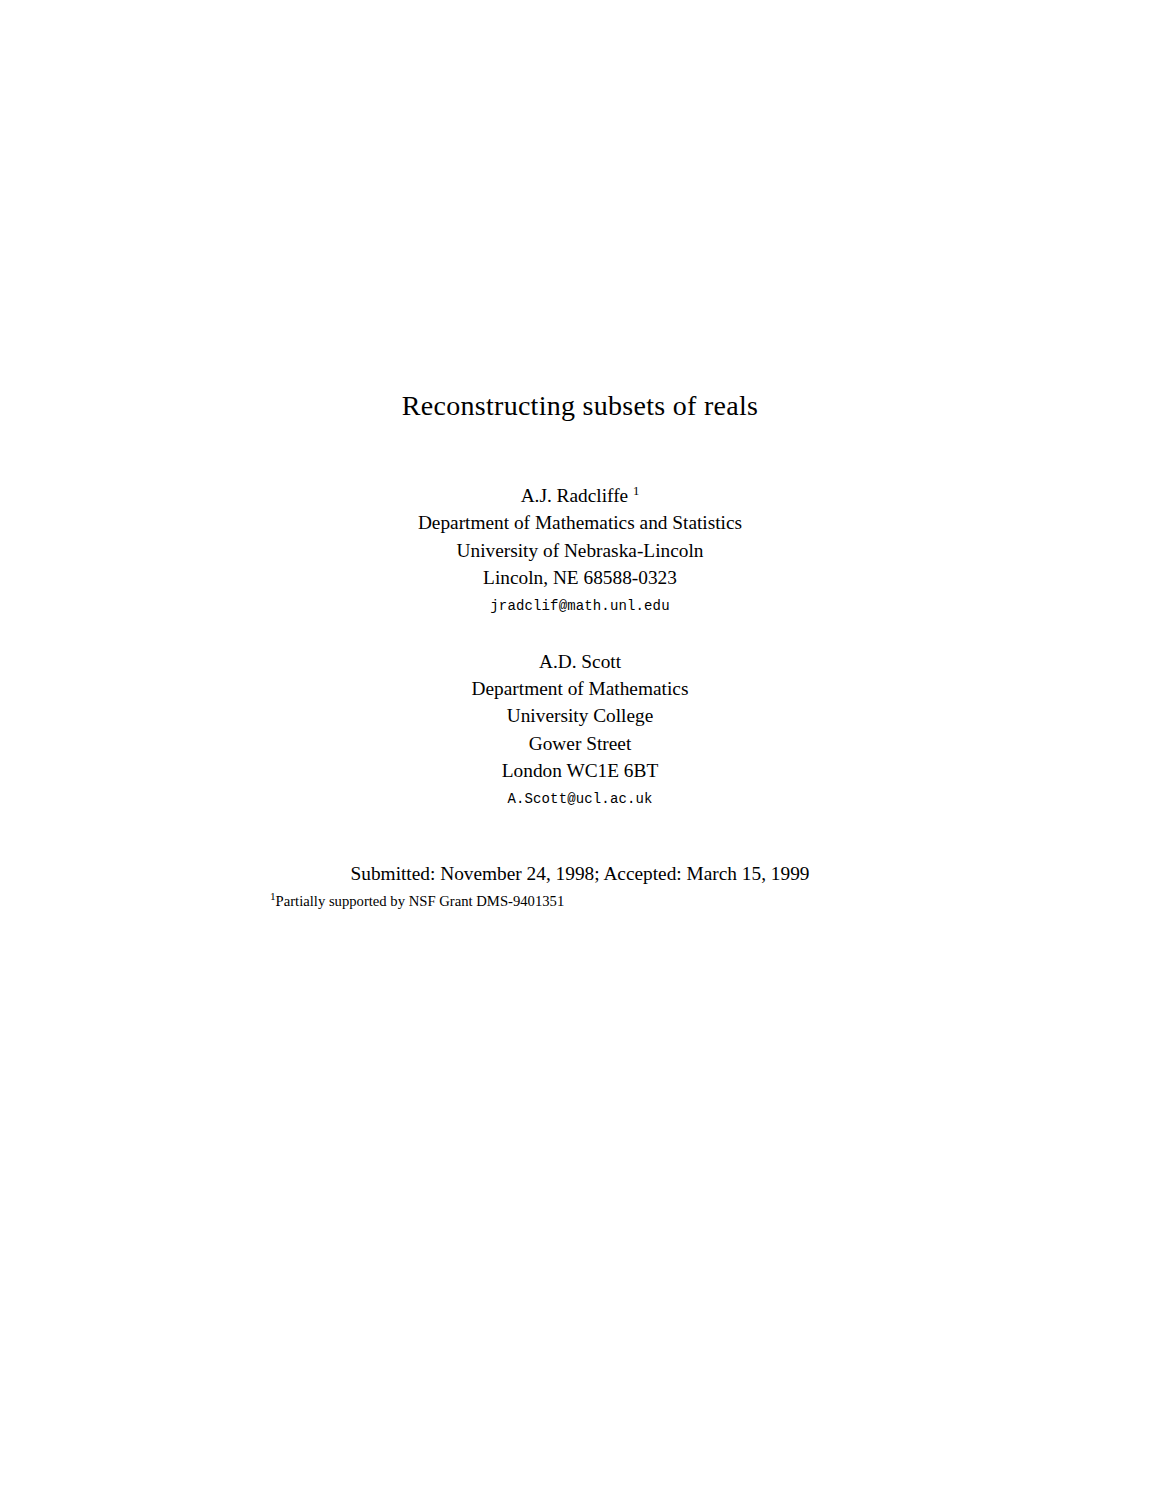Reconstructing subsets of reals
A.J. Radcliffe 1
Department of Mathematics and Statistics
University of Nebraska-Lincoln
Lincoln, NE 68588-0323
jradclif@math.unl.edu
A.D. Scott
Department of Mathematics
University College
Gower Street
London WC1E 6BT
A.Scott@ucl.ac.uk
Submitted: November 24, 1998; Accepted: March 15, 1999
1Partially supported by NSF Grant DMS-9401351